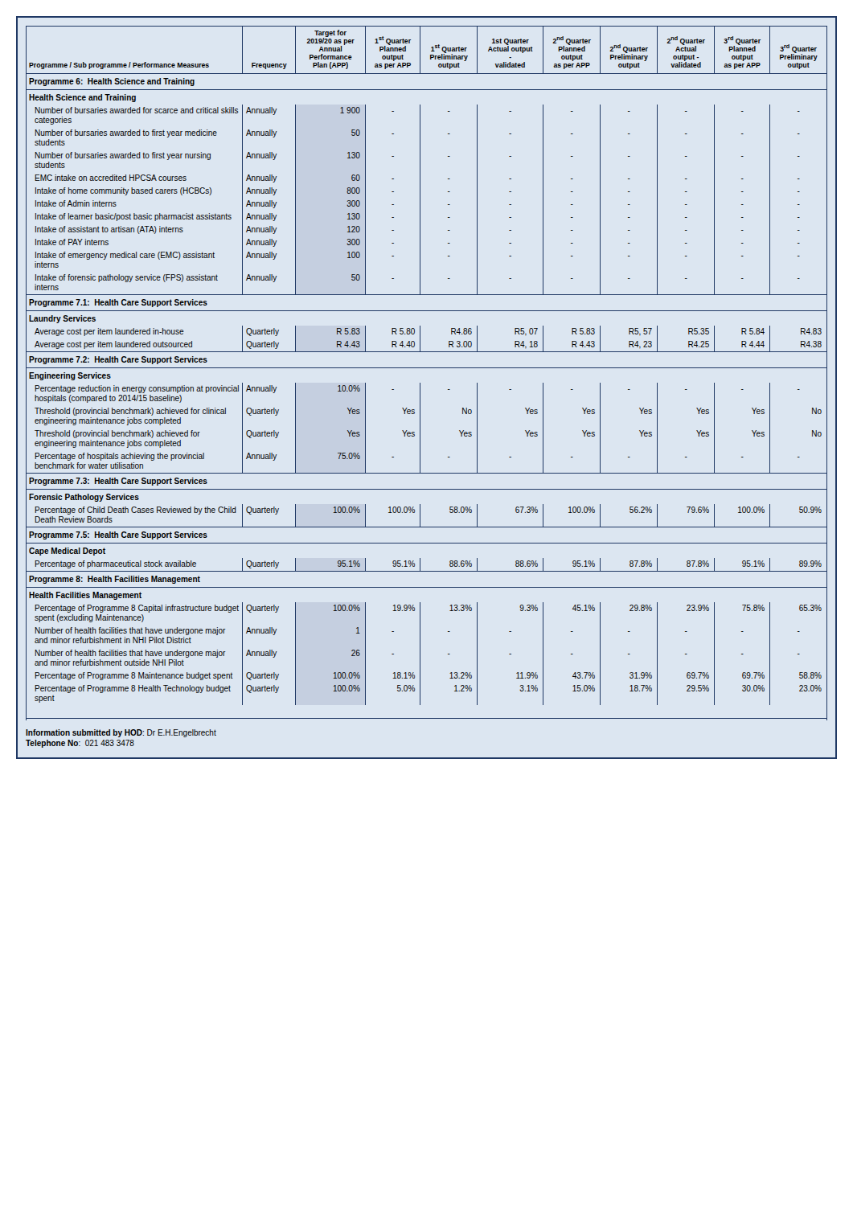| Programme / Sub programme / Performance Measures | Frequency | Target for 2019/20 as per Annual Performance Plan (APP) | 1 st Quarter Planned output as per APP | 1 st Quarter Preliminary output | 1st Quarter Actual output - validated | 2 nd Quarter Planned output as per APP | 2 nd Quarter Preliminary output | 2 nd Quarter Actual output - validated | 3 rd Quarter Planned output as per APP | 3 rd Quarter Preliminary output |
| --- | --- | --- | --- | --- | --- | --- | --- | --- | --- | --- |
| Programme 6: Health Science and Training |
| Health Science and Training |
| Number of bursaries awarded for scarce and critical skills categories | Annually | 1 900 | - | - | - | - | - | - | - | - |
| Number of bursaries awarded to first year medicine students | Annually | 50 | - | - | - | - | - | - | - | - |
| Number of bursaries awarded to first year nursing students | Annually | 130 | - | - | - | - | - | - | - | - |
| EMC intake on accredited HPCSA courses | Annually | 60 | - | - | - | - | - | - | - | - |
| Intake of home community based carers (HCBCs) | Annually | 800 | - | - | - | - | - | - | - | - |
| Intake of Admin interns | Annually | 300 | - | - | - | - | - | - | - | - |
| Intake of learner basic/post basic pharmacist assistants | Annually | 130 | - | - | - | - | - | - | - | - |
| Intake of assistant to artisan (ATA) interns | Annually | 120 | - | - | - | - | - | - | - | - |
| Intake of PAY interns | Annually | 300 | - | - | - | - | - | - | - | - |
| Intake of emergency medical care (EMC) assistant interns | Annually | 100 | - | - | - | - | - | - | - | - |
| Intake of forensic pathology service (FPS) assistant interns | Annually | 50 | - | - | - | - | - | - | - | - |
| Programme 7.1: Health Care Support Services |
| Laundry Services |
| Average cost per item laundered in-house | Quarterly | R 5.83 | R 5.80 | R4.86 | R5, 07 | R 5.83 | R5, 57 | R5.35 | R 5.84 | R4.83 |
| Average cost per item laundered outsourced | Quarterly | R 4.43 | R 4.40 | R 3.00 | R4, 18 | R 4.43 | R4, 23 | R4.25 | R 4.44 | R4.38 |
| Programme 7.2: Health Care Support Services |
| Engineering Services |
| Percentage reduction in energy consumption at provincial hospitals (compared to 2014/15 baseline) | Annually | 10.0% | - | - | - | - | - | - | - | - |
| Threshold (provincial benchmark) achieved for clinical engineering maintenance jobs completed | Quarterly | Yes | Yes | No | Yes | Yes | Yes | Yes | Yes | No |
| Threshold (provincial benchmark) achieved for engineering maintenance jobs completed | Quarterly | Yes | Yes | Yes | Yes | Yes | Yes | Yes | Yes | No |
| Percentage of hospitals achieving the provincial benchmark for water utilisation | Annually | 75.0% | - | - | - | - | - | - | - | - |
| Programme 7.3: Health Care Support Services |
| Forensic Pathology Services |
| Percentage of Child Death Cases Reviewed by the Child Death Review Boards | Quarterly | 100.0% | 100.0% | 58.0% | 67.3% | 100.0% | 56.2% | 79.6% | 100.0% | 50.9% |
| Programme 7.5: Health Care Support Services |
| Cape Medical Depot |
| Percentage of pharmaceutical stock available | Quarterly | 95.1% | 95.1% | 88.6% | 88.6% | 95.1% | 87.8% | 87.8% | 95.1% | 89.9% |
| Programme 8: Health Facilities Management |
| Health Facilities Management |
| Percentage of Programme 8 Capital infrastructure budget spent (excluding Maintenance) | Quarterly | 100.0% | 19.9% | 13.3% | 9.3% | 45.1% | 29.8% | 23.9% | 75.8% | 65.3% |
| Number of health facilities that have undergone major and minor refurbishment in NHI Pilot District | Annually | 1 | - | - | - | - | - | - | - | - |
| Number of health facilities that have undergone major and minor refurbishment outside NHI Pilot | Annually | 26 | - | - | - | - | - | - | - | - |
| Percentage of Programme 8 Maintenance budget spent | Quarterly | 100.0% | 18.1% | 13.2% | 11.9% | 43.7% | 31.9% | 69.7% | 69.7% | 58.8% |
| Percentage of Programme 8 Health Technology budget spent | Quarterly | 100.0% | 5.0% | 1.2% | 3.1% | 15.0% | 18.7% | 29.5% | 30.0% | 23.0% |
Information submitted by HOD: Dr E.H.Engelbrecht
Telephone No: 021 483 3478